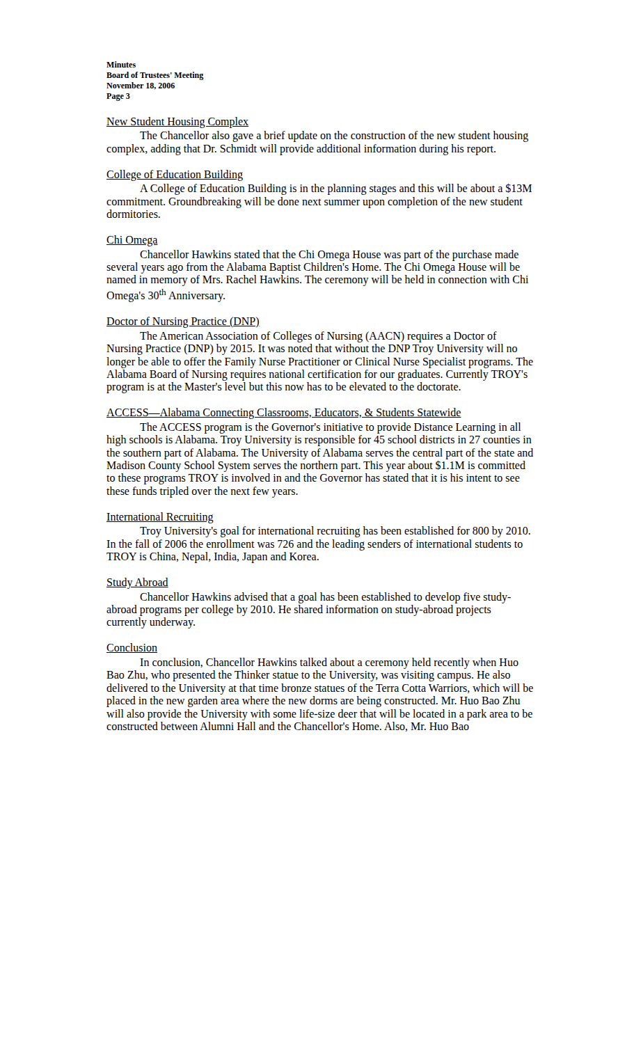Minutes
Board of Trustees' Meeting
November 18, 2006
Page 3
New Student Housing Complex
The Chancellor also gave a brief update on the construction of the new student housing complex, adding that Dr. Schmidt will provide additional information during his report.
College of Education Building
A College of Education Building is in the planning stages and this will be about a $13M commitment. Groundbreaking will be done next summer upon completion of the new student dormitories.
Chi Omega
Chancellor Hawkins stated that the Chi Omega House was part of the purchase made several years ago from the Alabama Baptist Children's Home. The Chi Omega House will be named in memory of Mrs. Rachel Hawkins. The ceremony will be held in connection with Chi Omega's 30th Anniversary.
Doctor of Nursing Practice (DNP)
The American Association of Colleges of Nursing (AACN) requires a Doctor of Nursing Practice (DNP) by 2015. It was noted that without the DNP Troy University will no longer be able to offer the Family Nurse Practitioner or Clinical Nurse Specialist programs. The Alabama Board of Nursing requires national certification for our graduates. Currently TROY's program is at the Master's level but this now has to be elevated to the doctorate.
ACCESS—Alabama Connecting Classrooms, Educators, & Students Statewide
The ACCESS program is the Governor's initiative to provide Distance Learning in all high schools is Alabama. Troy University is responsible for 45 school districts in 27 counties in the southern part of Alabama. The University of Alabama serves the central part of the state and Madison County School System serves the northern part. This year about $1.1M is committed to these programs TROY is involved in and the Governor has stated that it is his intent to see these funds tripled over the next few years.
International Recruiting
Troy University's goal for international recruiting has been established for 800 by 2010. In the fall of 2006 the enrollment was 726 and the leading senders of international students to TROY is China, Nepal, India, Japan and Korea.
Study Abroad
Chancellor Hawkins advised that a goal has been established to develop five study-abroad programs per college by 2010. He shared information on study-abroad projects currently underway.
Conclusion
In conclusion, Chancellor Hawkins talked about a ceremony held recently when Huo Bao Zhu, who presented the Thinker statue to the University, was visiting campus. He also delivered to the University at that time bronze statues of the Terra Cotta Warriors, which will be placed in the new garden area where the new dorms are being constructed. Mr. Huo Bao Zhu will also provide the University with some life-size deer that will be located in a park area to be constructed between Alumni Hall and the Chancellor's Home. Also, Mr. Huo Bao